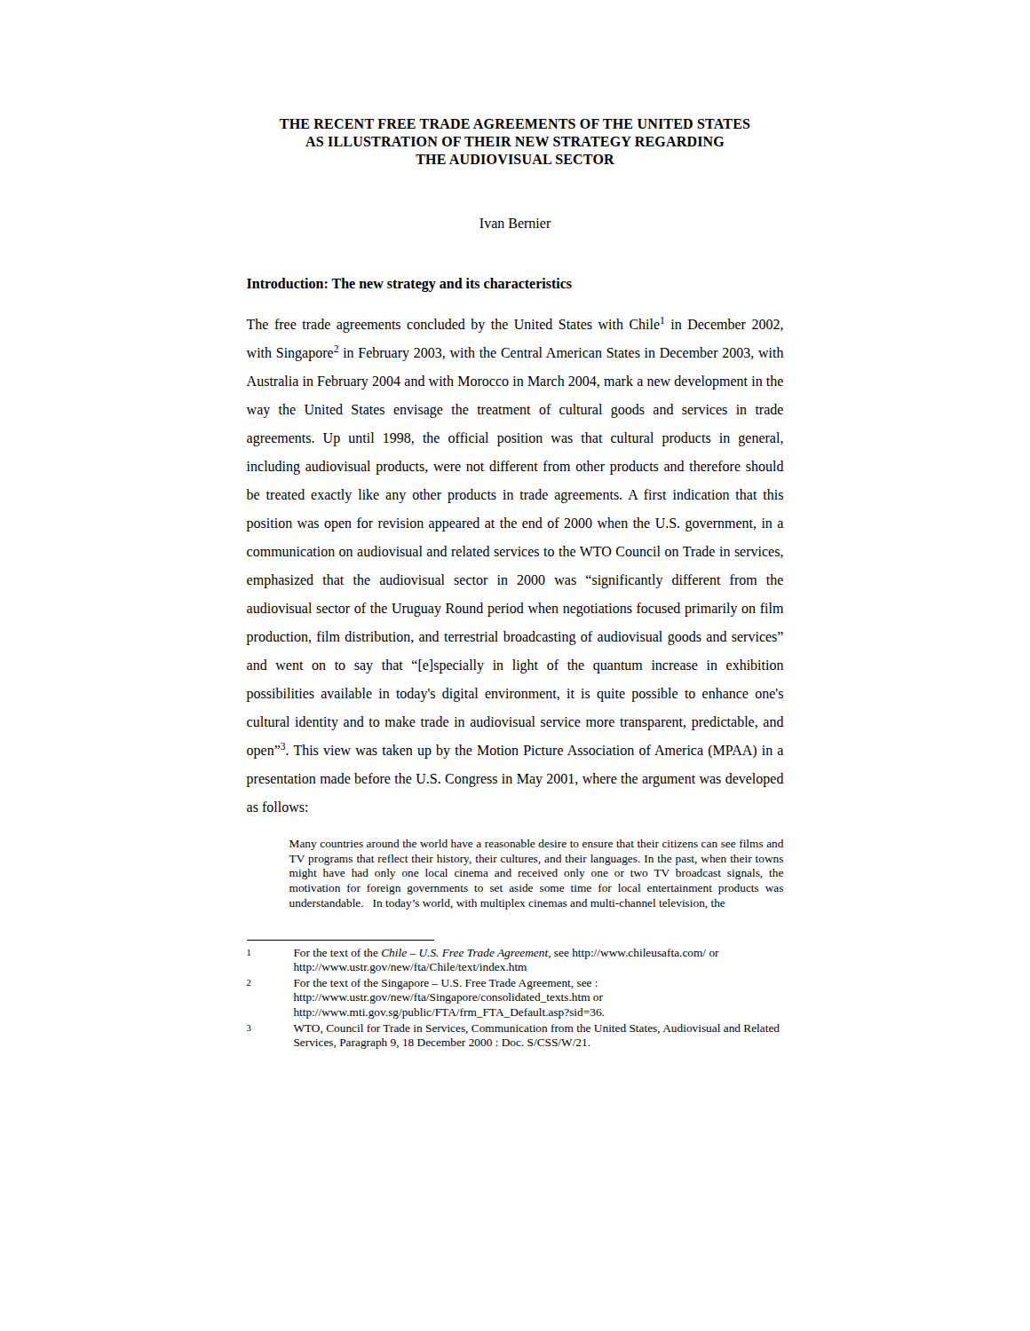The Recent Free Trade Agreements of the United States
as Illustration of Their New Strategy Regarding
the Audiovisual Sector
Ivan Bernier
Introduction: The new strategy and its characteristics
The free trade agreements concluded by the United States with Chile1 in December 2002, with Singapore2 in February 2003, with the Central American States in December 2003, with Australia in February 2004 and with Morocco in March 2004, mark a new development in the way the United States envisage the treatment of cultural goods and services in trade agreements. Up until 1998, the official position was that cultural products in general, including audiovisual products, were not different from other products and therefore should be treated exactly like any other products in trade agreements. A first indication that this position was open for revision appeared at the end of 2000 when the U.S. government, in a communication on audiovisual and related services to the WTO Council on Trade in services, emphasized that the audiovisual sector in 2000 was “significantly different from the audiovisual sector of the Uruguay Round period when negotiations focused primarily on film production, film distribution, and terrestrial broadcasting of audiovisual goods and services” and went on to say that “[e]specially in light of the quantum increase in exhibition possibilities available in today's digital environment, it is quite possible to enhance one's cultural identity and to make trade in audiovisual service more transparent, predictable, and open”3. This view was taken up by the Motion Picture Association of America (MPAA) in a presentation made before the U.S. Congress in May 2001, where the argument was developed as follows:
Many countries around the world have a reasonable desire to ensure that their citizens can see films and TV programs that reflect their history, their cultures, and their languages. In the past, when their towns might have had only one local cinema and received only one or two TV broadcast signals, the motivation for foreign governments to set aside some time for local entertainment products was understandable. In today’s world, with multiplex cinemas and multi-channel television, the
1
For the text of the Chile – U.S. Free Trade Agreement, see http://www.chileusafta.com/ or http://www.ustr.gov/new/fta/Chile/text/index.htm
2
For the text of the Singapore – U.S. Free Trade Agreement, see : http://www.ustr.gov/new/fta/Singapore/consolidated_texts.htm or http://www.mti.gov.sg/public/FTA/frm_FTA_Default.asp?sid=36.
3
WTO, Council for Trade in Services, Communication from the United States, Audiovisual and Related Services, Paragraph 9, 18 December 2000 : Doc. S/CSS/W/21.